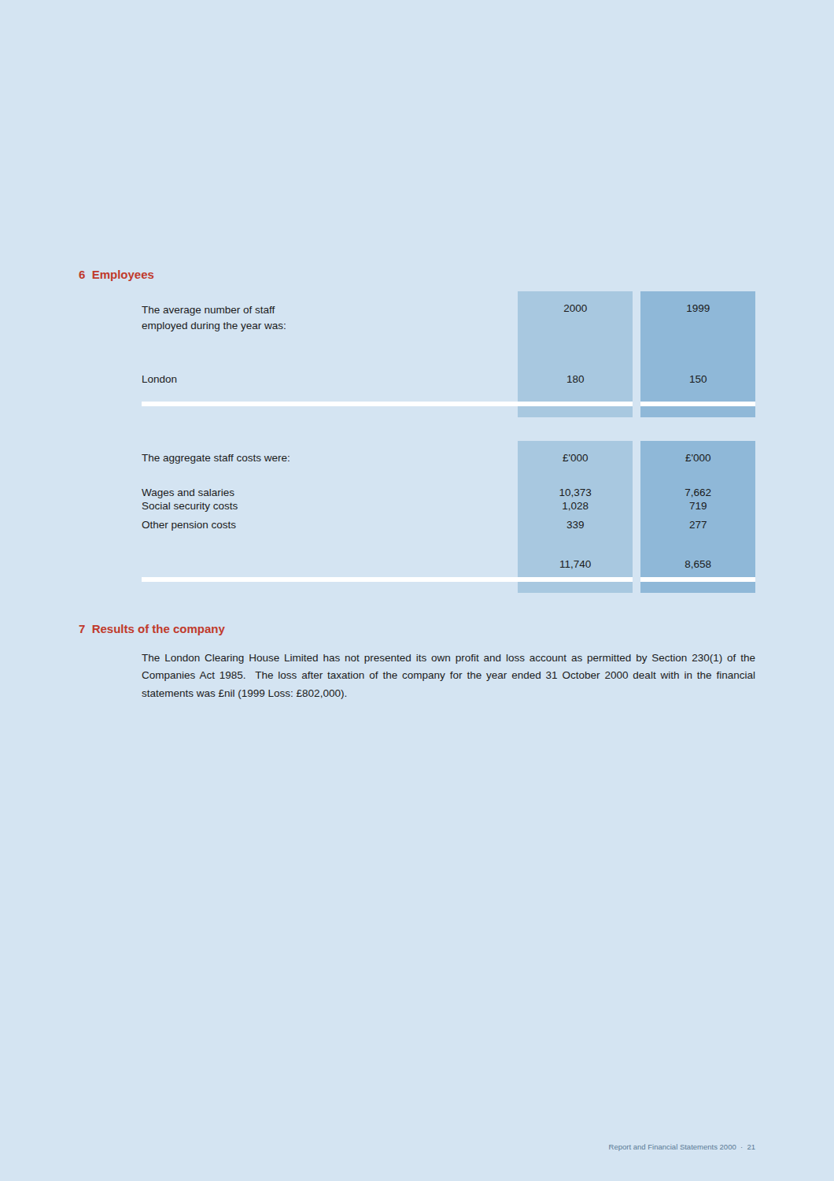6 Employees
| The average number of staff employed during the year was: | 2000 | | 1999 |
| London | 180 | | 150 |
| The aggregate staff costs were: | £'000 | | £'000 |
| Wages and salaries | 10,373 | | 7,662 |
| Social security costs | 1,028 | | 719 |
| Other pension costs | 339 | | 277 |
| | 11,740 | | 8,658 |
7 Results of the company
The London Clearing House Limited has not presented its own profit and loss account as permitted by Section 230(1) of the Companies Act 1985. The loss after taxation of the company for the year ended 31 October 2000 dealt with in the financial statements was £nil (1999 Loss: £802,000).
Report and Financial Statements 2000 · 21